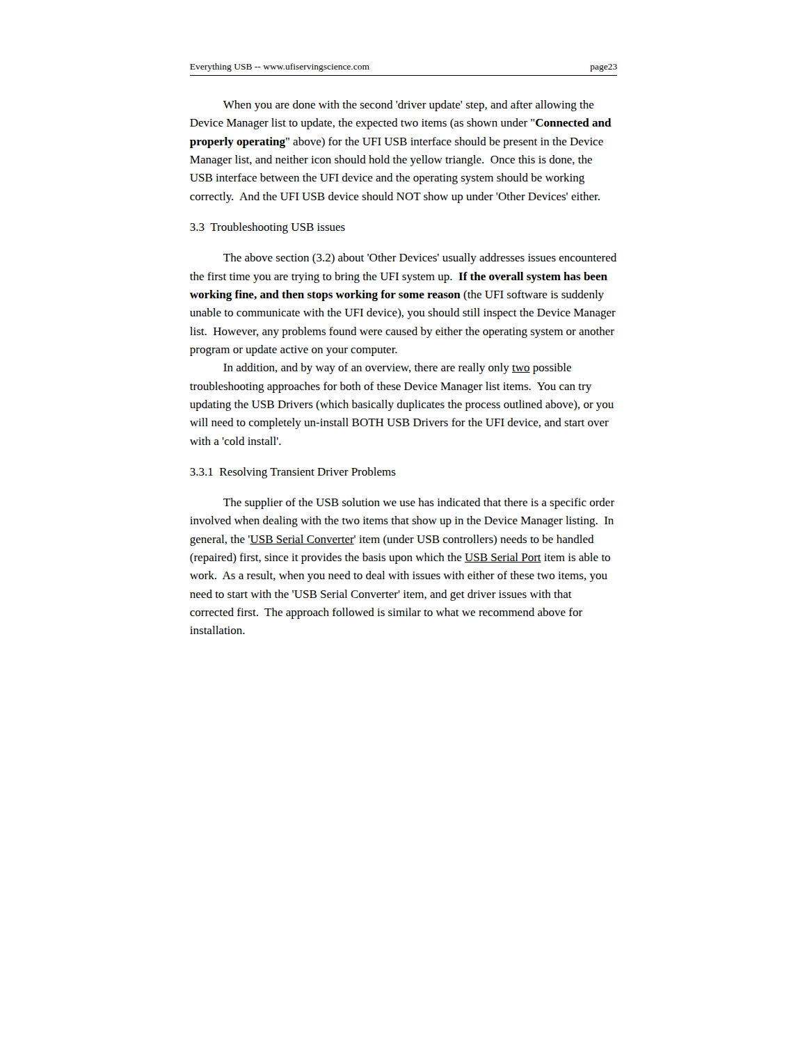Everything USB -- www.ufiservingscience.com page23
When you are done with the second 'driver update' step, and after allowing the Device Manager list to update, the expected two items (as shown under "Connected and properly operating" above) for the UFI USB interface should be present in the Device Manager list, and neither icon should hold the yellow triangle. Once this is done, the USB interface between the UFI device and the operating system should be working correctly. And the UFI USB device should NOT show up under 'Other Devices' either.
3.3 Troubleshooting USB issues
The above section (3.2) about 'Other Devices' usually addresses issues encountered the first time you are trying to bring the UFI system up. If the overall system has been working fine, and then stops working for some reason (the UFI software is suddenly unable to communicate with the UFI device), you should still inspect the Device Manager list. However, any problems found were caused by either the operating system or another program or update active on your computer.
In addition, and by way of an overview, there are really only two possible troubleshooting approaches for both of these Device Manager list items. You can try updating the USB Drivers (which basically duplicates the process outlined above), or you will need to completely un-install BOTH USB Drivers for the UFI device, and start over with a 'cold install'.
3.3.1 Resolving Transient Driver Problems
The supplier of the USB solution we use has indicated that there is a specific order involved when dealing with the two items that show up in the Device Manager listing. In general, the 'USB Serial Converter' item (under USB controllers) needs to be handled (repaired) first, since it provides the basis upon which the USB Serial Port item is able to work. As a result, when you need to deal with issues with either of these two items, you need to start with the 'USB Serial Converter' item, and get driver issues with that corrected first. The approach followed is similar to what we recommend above for installation.